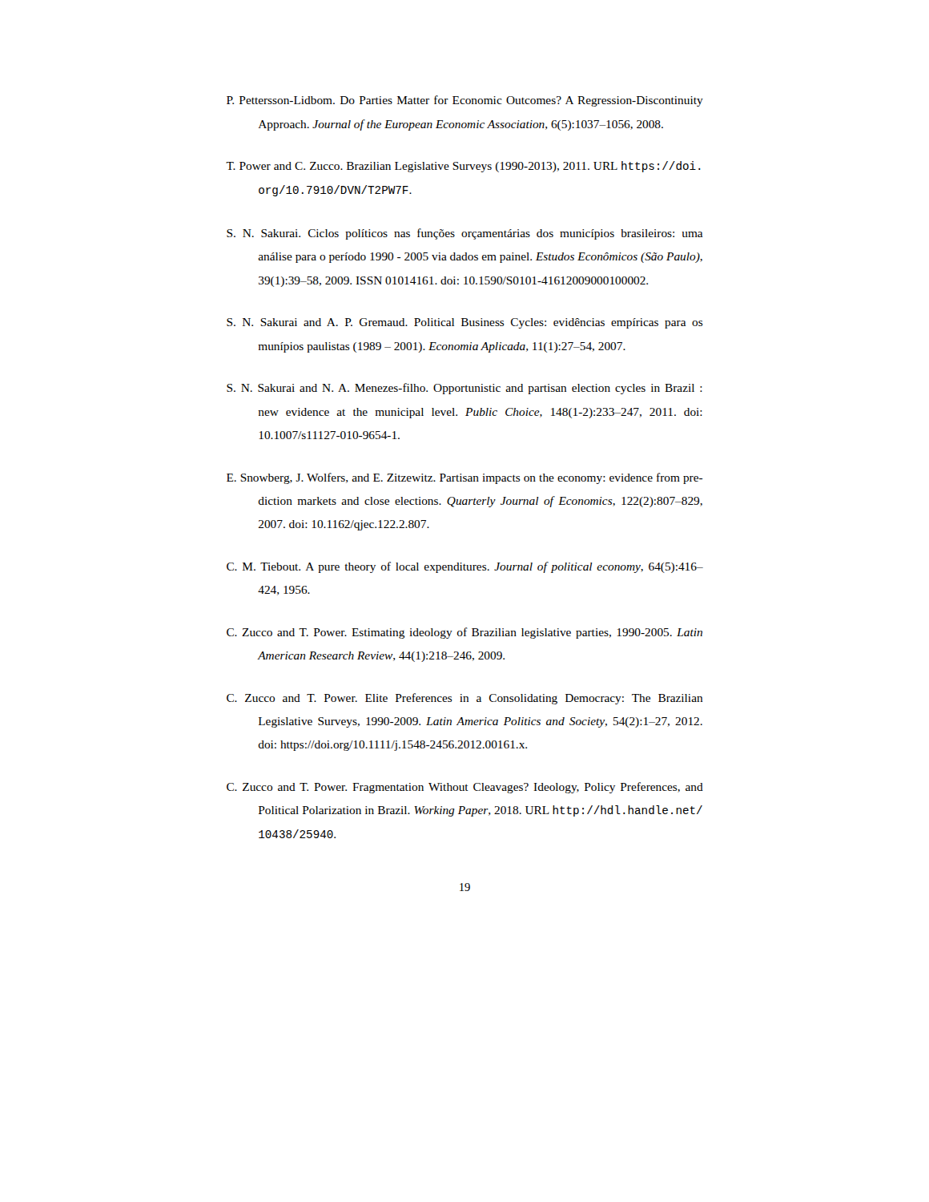P. Pettersson-Lidbom. Do Parties Matter for Economic Outcomes? A Regression-Discontinuity Approach. Journal of the European Economic Association, 6(5):1037–1056, 2008.
T. Power and C. Zucco. Brazilian Legislative Surveys (1990-2013), 2011. URL https://doi.org/10.7910/DVN/T2PW7F.
S. N. Sakurai. Ciclos políticos nas funções orçamentárias dos municípios brasileiros: uma análise para o período 1990 - 2005 via dados em painel. Estudos Econômicos (São Paulo), 39(1):39–58, 2009. ISSN 01014161. doi: 10.1590/S0101-41612009000100002.
S. N. Sakurai and A. P. Gremaud. Political Business Cycles: evidências empíricas para os munípios paulistas (1989 – 2001). Economia Aplicada, 11(1):27–54, 2007.
S. N. Sakurai and N. A. Menezes-filho. Opportunistic and partisan election cycles in Brazil : new evidence at the municipal level. Public Choice, 148(1-2):233–247, 2011. doi: 10.1007/s11127-010-9654-1.
E. Snowberg, J. Wolfers, and E. Zitzewitz. Partisan impacts on the economy: evidence from prediction markets and close elections. Quarterly Journal of Economics, 122(2):807–829, 2007. doi: 10.1162/qjec.122.2.807.
C. M. Tiebout. A pure theory of local expenditures. Journal of political economy, 64(5):416–424, 1956.
C. Zucco and T. Power. Estimating ideology of Brazilian legislative parties, 1990-2005. Latin American Research Review, 44(1):218–246, 2009.
C. Zucco and T. Power. Elite Preferences in a Consolidating Democracy: The Brazilian Legislative Surveys, 1990-2009. Latin America Politics and Society, 54(2):1–27, 2012. doi: https://doi.org/10.1111/j.1548-2456.2012.00161.x.
C. Zucco and T. Power. Fragmentation Without Cleavages? Ideology, Policy Preferences, and Political Polarization in Brazil. Working Paper, 2018. URL http://hdl.handle.net/10438/25940.
19